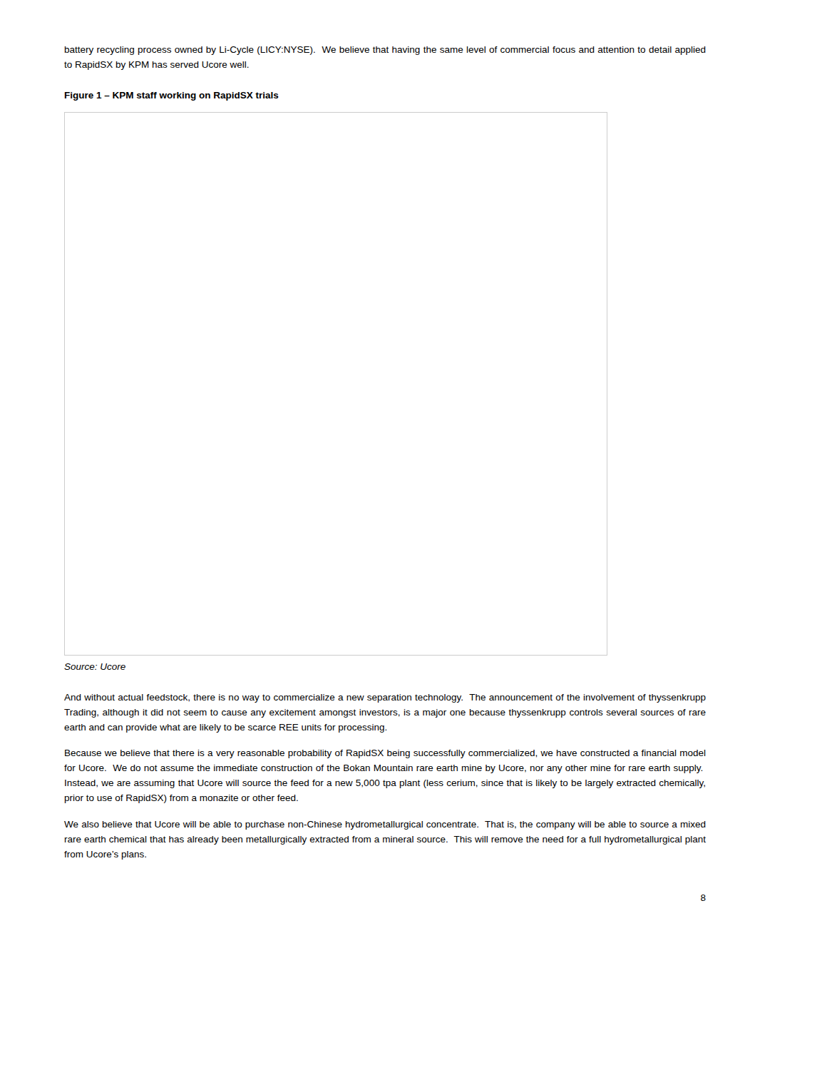battery recycling process owned by Li-Cycle (LICY:NYSE). We believe that having the same level of commercial focus and attention to detail applied to RapidSX by KPM has served Ucore well.
Figure 1 – KPM staff working on RapidSX trials
Source: Ucore
And without actual feedstock, there is no way to commercialize a new separation technology. The announcement of the involvement of thyssenkrupp Trading, although it did not seem to cause any excitement amongst investors, is a major one because thyssenkrupp controls several sources of rare earth and can provide what are likely to be scarce REE units for processing.
Because we believe that there is a very reasonable probability of RapidSX being successfully commercialized, we have constructed a financial model for Ucore. We do not assume the immediate construction of the Bokan Mountain rare earth mine by Ucore, nor any other mine for rare earth supply. Instead, we are assuming that Ucore will source the feed for a new 5,000 tpa plant (less cerium, since that is likely to be largely extracted chemically, prior to use of RapidSX) from a monazite or other feed.
We also believe that Ucore will be able to purchase non-Chinese hydrometallurgical concentrate. That is, the company will be able to source a mixed rare earth chemical that has already been metallurgically extracted from a mineral source. This will remove the need for a full hydrometallurgical plant from Ucore’s plans.
8